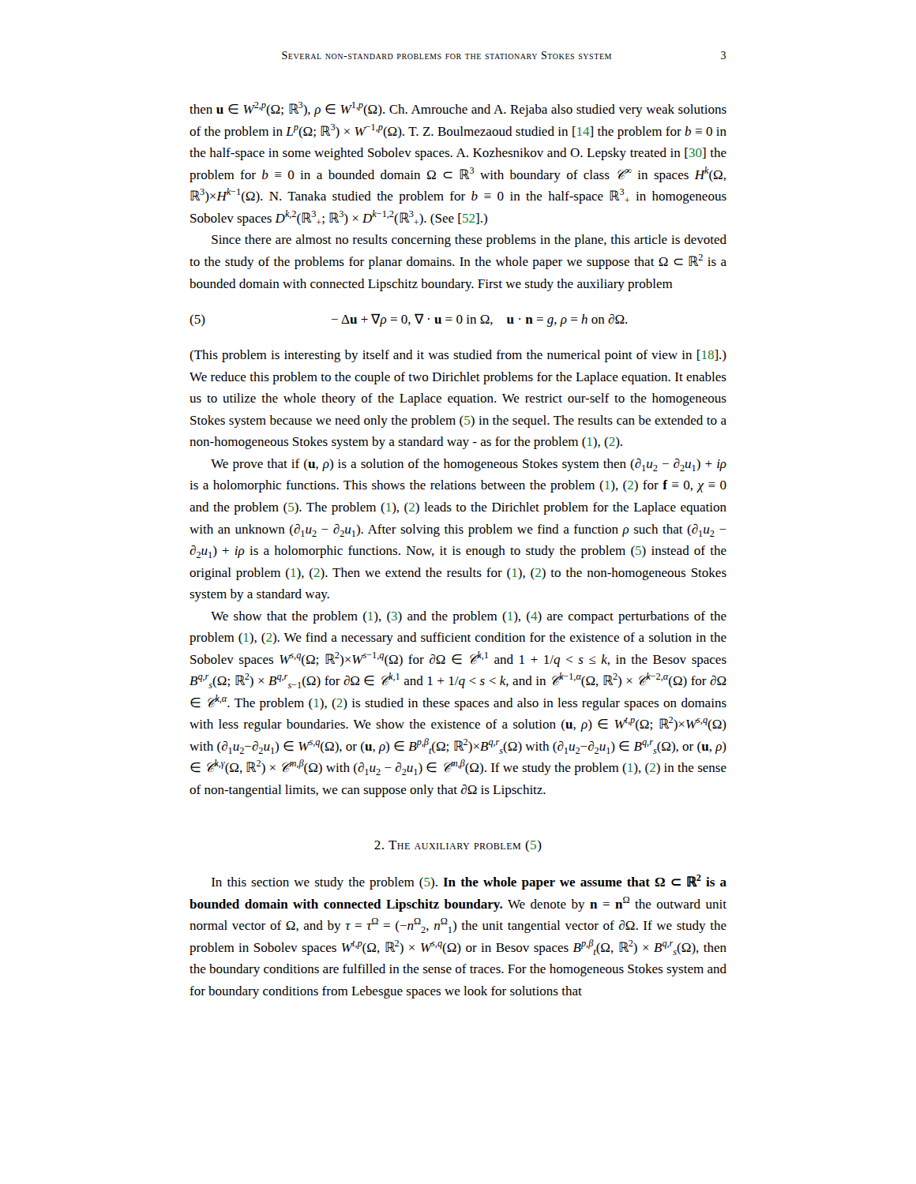Several non-standard problems for the stationary Stokes system 3
then u ∈ W2,p(Ω; ℝ3), ρ ∈ W1,p(Ω). Ch. Amrouche and A. Rejaba also studied very weak solutions of the problem in Lp(Ω; ℝ3) × W−1,p(Ω). T. Z. Boulmezaoud studied in [14] the problem for b ≡ 0 in the half-space in some weighted Sobolev spaces. A. Kozhesnikov and O. Lepsky treated in [30] the problem for b ≡ 0 in a bounded domain Ω ⊂ ℝ3 with boundary of class 𝒞∞ in spaces Hk(Ω, ℝ3)×Hk−1(Ω). N. Tanaka studied the problem for b ≡ 0 in the half-space ℝ3+ in homogeneous Sobolev spaces Dk,2(ℝ3+; ℝ3) × Dk−1,2(ℝ3+). (See [52].)
Since there are almost no results concerning these problems in the plane, this article is devoted to the study of the problems for planar domains. In the whole paper we suppose that Ω ⊂ ℝ2 is a bounded domain with connected Lipschitz boundary. First we study the auxiliary problem
(5) − Δu + ∇ρ = 0, ∇ · u = 0 in Ω, u · n = g, ρ = h on ∂Ω.
(This problem is interesting by itself and it was studied from the numerical point of view in [18].) We reduce this problem to the couple of two Dirichlet problems for the Laplace equation. It enables us to utilize the whole theory of the Laplace equation. We restrict our-self to the homogeneous Stokes system because we need only the problem (5) in the sequel. The results can be extended to a non-homogeneous Stokes system by a standard way - as for the problem (1), (2).
We prove that if (u, ρ) is a solution of the homogeneous Stokes system then (∂1u2 − ∂2u1) + iρ is a holomorphic functions. This shows the relations between the problem (1), (2) for f ≡ 0, χ ≡ 0 and the problem (5). The problem (1), (2) leads to the Dirichlet problem for the Laplace equation with an unknown (∂1u2 − ∂2u1). After solving this problem we find a function ρ such that (∂1u2 − ∂2u1) + iρ is a holomorphic functions. Now, it is enough to study the problem (5) instead of the original problem (1), (2). Then we extend the results for (1), (2) to the non-homogeneous Stokes system by a standard way.
We show that the problem (1), (3) and the problem (1), (4) are compact perturbations of the problem (1), (2). We find a necessary and sufficient condition for the existence of a solution in the Sobolev spaces Ws,q(Ω; ℝ2)×Ws−1,q(Ω) for ∂Ω ∈ 𝒞k,1 and 1 + 1/q < s ≤ k, in the Besov spaces Bq,rs(Ω; ℝ2) × Bq,rs−1(Ω) for ∂Ω ∈ 𝒞k,1 and 1 + 1/q < s < k, and in 𝒞k−1,α(Ω, ℝ2) × 𝒞k−2,α(Ω) for ∂Ω ∈ 𝒞k,α. The problem (1), (2) is studied in these spaces and also in less regular spaces on domains with less regular boundaries. We show the existence of a solution (u, ρ) ∈ Wt,p(Ω; ℝ2)×Ws,q(Ω) with (∂1u2−∂2u1) ∈ Ws,q(Ω), or (u, ρ) ∈ Bp,βt(Ω; ℝ2)×Bq,rs(Ω) with (∂1u2−∂2u1) ∈ Bq,rs(Ω), or (u, ρ) ∈ 𝒞k,γ(Ω, ℝ2) × 𝒞m,β(Ω) with (∂1u2 − ∂2u1) ∈ 𝒞m,β(Ω). If we study the problem (1), (2) in the sense of non-tangential limits, we can suppose only that ∂Ω is Lipschitz.
2. The auxiliary problem (5)
In this section we study the problem (5). In the whole paper we assume that Ω ⊂ ℝ2 is a bounded domain with connected Lipschitz boundary. We denote by n = nΩ the outward unit normal vector of Ω, and by τ = τΩ = (−nΩ2, nΩ1) the unit tangential vector of ∂Ω. If we study the problem in Sobolev spaces Wt,p(Ω, ℝ2) × Ws,q(Ω) or in Besov spaces Bp,βt(Ω, ℝ2) × Bq,rs(Ω), then the boundary conditions are fulfilled in the sense of traces. For the homogeneous Stokes system and for boundary conditions from Lebesgue spaces we look for solutions that